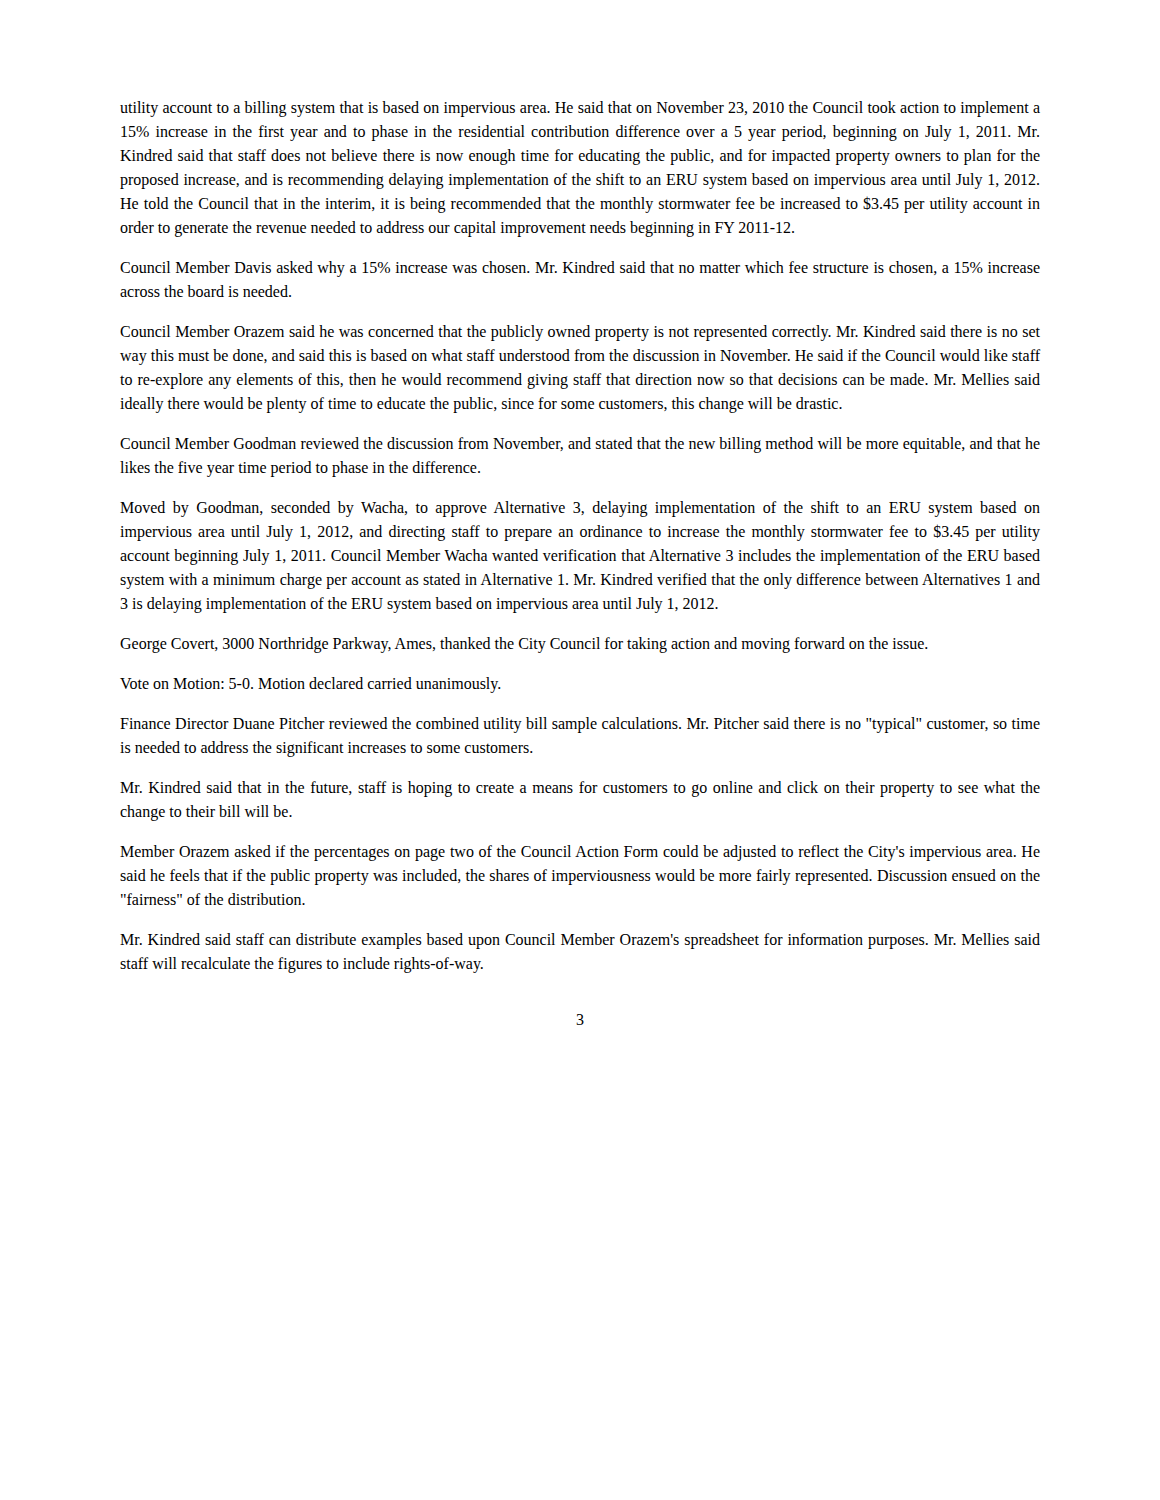utility account to a billing system that is based on impervious area. He said that on November 23, 2010 the Council took action to implement a 15% increase in the first year and to phase in the residential contribution difference over a 5 year period, beginning on July 1, 2011. Mr. Kindred said that staff does not believe there is now enough time for educating the public, and for impacted property owners to plan for the proposed increase, and is recommending delaying implementation of the shift to an ERU system based on impervious area until July 1, 2012. He told the Council that in the interim, it is being recommended that the monthly stormwater fee be increased to $3.45 per utility account in order to generate the revenue needed to address our capital improvement needs beginning in FY 2011-12.
Council Member Davis asked why a 15% increase was chosen. Mr. Kindred said that no matter which fee structure is chosen, a 15% increase across the board is needed.
Council Member Orazem said he was concerned that the publicly owned property is not represented correctly. Mr. Kindred said there is no set way this must be done, and said this is based on what staff understood from the discussion in November. He said if the Council would like staff to re-explore any elements of this, then he would recommend giving staff that direction now so that decisions can be made. Mr. Mellies said ideally there would be plenty of time to educate the public, since for some customers, this change will be drastic.
Council Member Goodman reviewed the discussion from November, and stated that the new billing method will be more equitable, and that he likes the five year time period to phase in the difference.
Moved by Goodman, seconded by Wacha, to approve Alternative 3, delaying implementation of the shift to an ERU system based on impervious area until July 1, 2012, and directing staff to prepare an ordinance to increase the monthly stormwater fee to $3.45 per utility account beginning July 1, 2011. Council Member Wacha wanted verification that Alternative 3 includes the implementation of the ERU based system with a minimum charge per account as stated in Alternative 1. Mr. Kindred verified that the only difference between Alternatives 1 and 3 is delaying implementation of the ERU system based on impervious area until July 1, 2012.
George Covert, 3000 Northridge Parkway, Ames, thanked the City Council for taking action and moving forward on the issue.
Vote on Motion: 5-0. Motion declared carried unanimously.
Finance Director Duane Pitcher reviewed the combined utility bill sample calculations. Mr. Pitcher said there is no "typical" customer, so time is needed to address the significant increases to some customers.
Mr. Kindred said that in the future, staff is hoping to create a means for customers to go online and click on their property to see what the change to their bill will be.
Member Orazem asked if the percentages on page two of the Council Action Form could be adjusted to reflect the City's impervious area. He said he feels that if the public property was included, the shares of imperviousness would be more fairly represented. Discussion ensued on the "fairness" of the distribution.
Mr. Kindred said staff can distribute examples based upon Council Member Orazem's spreadsheet for information purposes. Mr. Mellies said staff will recalculate the figures to include rights-of-way.
3